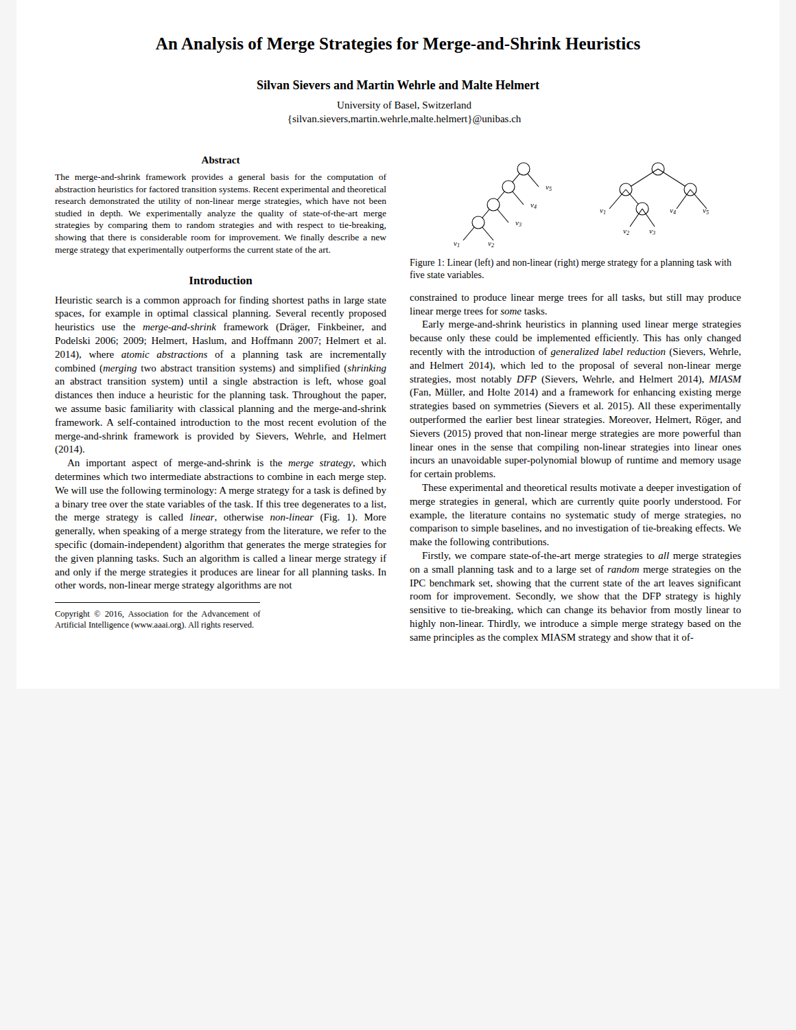An Analysis of Merge Strategies for Merge-and-Shrink Heuristics
Silvan Sievers and Martin Wehrle and Malte Helmert
University of Basel, Switzerland
{silvan.sievers,martin.wehrle,malte.helmert}@unibas.ch
Abstract
The merge-and-shrink framework provides a general basis for the computation of abstraction heuristics for factored transition systems. Recent experimental and theoretical research demonstrated the utility of non-linear merge strategies, which have not been studied in depth. We experimentally analyze the quality of state-of-the-art merge strategies by comparing them to random strategies and with respect to tie-breaking, showing that there is considerable room for improvement. We finally describe a new merge strategy that experimentally outperforms the current state of the art.
Introduction
Heuristic search is a common approach for finding shortest paths in large state spaces, for example in optimal classical planning. Several recently proposed heuristics use the merge-and-shrink framework (Dräger, Finkbeiner, and Podelski 2006; 2009; Helmert, Haslum, and Hoffmann 2007; Helmert et al. 2014), where atomic abstractions of a planning task are incrementally combined (merging two abstract transition systems) and simplified (shrinking an abstract transition system) until a single abstraction is left, whose goal distances then induce a heuristic for the planning task. Throughout the paper, we assume basic familiarity with classical planning and the merge-and-shrink framework. A self-contained introduction to the most recent evolution of the merge-and-shrink framework is provided by Sievers, Wehrle, and Helmert (2014).
An important aspect of merge-and-shrink is the merge strategy, which determines which two intermediate abstractions to combine in each merge step. We will use the following terminology: A merge strategy for a task is defined by a binary tree over the state variables of the task. If this tree degenerates to a list, the merge strategy is called linear, otherwise non-linear (Fig. 1). More generally, when speaking of a merge strategy from the literature, we refer to the specific (domain-independent) algorithm that generates the merge strategies for the given planning tasks. Such an algorithm is called a linear merge strategy if and only if the merge strategies it produces are linear for all planning tasks. In other words, non-linear merge strategy algorithms are not
Copyright © 2016, Association for the Advancement of Artificial Intelligence (www.aaai.org). All rights reserved.
v5 v4 v3 v1 v2 v1 v2 v3 v4 v5
Figure 1: Linear (left) and non-linear (right) merge strategy for a planning task with five state variables.
constrained to produce linear merge trees for all tasks, but still may produce linear merge trees for some tasks.
Early merge-and-shrink heuristics in planning used linear merge strategies because only these could be implemented efficiently. This has only changed recently with the introduction of generalized label reduction (Sievers, Wehrle, and Helmert 2014), which led to the proposal of several non-linear merge strategies, most notably DFP (Sievers, Wehrle, and Helmert 2014), MIASM (Fan, Müller, and Holte 2014) and a framework for enhancing existing merge strategies based on symmetries (Sievers et al. 2015). All these experimentally outperformed the earlier best linear strategies. Moreover, Helmert, Röger, and Sievers (2015) proved that non-linear merge strategies are more powerful than linear ones in the sense that compiling non-linear strategies into linear ones incurs an unavoidable super-polynomial blowup of runtime and memory usage for certain problems.
These experimental and theoretical results motivate a deeper investigation of merge strategies in general, which are currently quite poorly understood. For example, the literature contains no systematic study of merge strategies, no comparison to simple baselines, and no investigation of tie-breaking effects. We make the following contributions.
Firstly, we compare state-of-the-art merge strategies to all merge strategies on a small planning task and to a large set of random merge strategies on the IPC benchmark set, showing that the current state of the art leaves significant room for improvement. Secondly, we show that the DFP strategy is highly sensitive to tie-breaking, which can change its behavior from mostly linear to highly non-linear. Thirdly, we introduce a simple merge strategy based on the same principles as the complex MIASM strategy and show that it of-